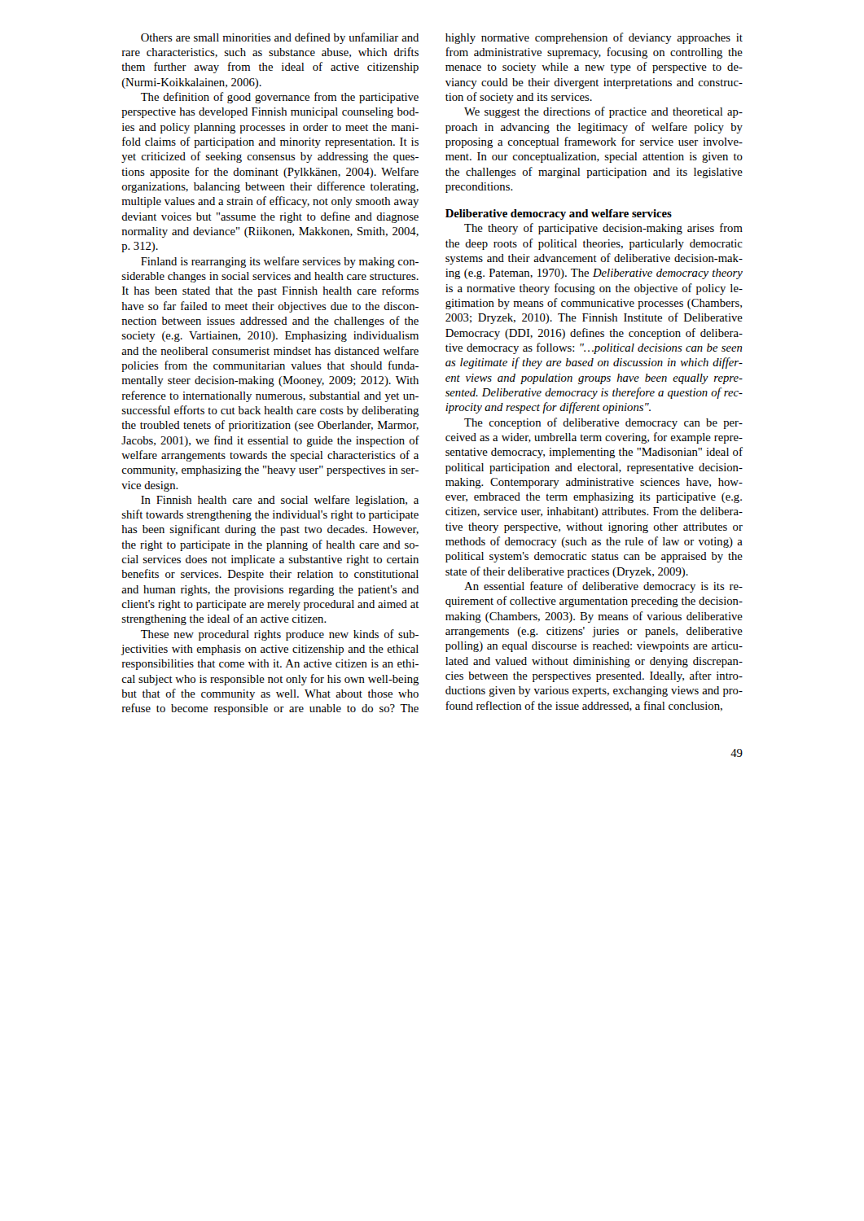Others are small minorities and defined by unfamiliar and rare characteristics, such as substance abuse, which drifts them further away from the ideal of active citizenship (Nurmi-Koikkalainen, 2006).
The definition of good governance from the participative perspective has developed Finnish municipal counseling bodies and policy planning processes in order to meet the manifold claims of participation and minority representation. It is yet criticized of seeking consensus by addressing the questions apposite for the dominant (Pylkkänen, 2004). Welfare organizations, balancing between their difference tolerating, multiple values and a strain of efficacy, not only smooth away deviant voices but "assume the right to define and diagnose normality and deviance" (Riikonen, Makkonen, Smith, 2004, p. 312).
Finland is rearranging its welfare services by making considerable changes in social services and health care structures. It has been stated that the past Finnish health care reforms have so far failed to meet their objectives due to the disconnection between issues addressed and the challenges of the society (e.g. Vartiainen, 2010). Emphasizing individualism and the neoliberal consumerist mindset has distanced welfare policies from the communitarian values that should fundamentally steer decision-making (Mooney, 2009; 2012). With reference to internationally numerous, substantial and yet unsuccessful efforts to cut back health care costs by deliberating the troubled tenets of prioritization (see Oberlander, Marmor, Jacobs, 2001), we find it essential to guide the inspection of welfare arrangements towards the special characteristics of a community, emphasizing the "heavy user" perspectives in service design.
In Finnish health care and social welfare legislation, a shift towards strengthening the individual's right to participate has been significant during the past two decades. However, the right to participate in the planning of health care and social services does not implicate a substantive right to certain benefits or services. Despite their relation to constitutional and human rights, the provisions regarding the patient's and client's right to participate are merely procedural and aimed at strengthening the ideal of an active citizen.
These new procedural rights produce new kinds of subjectivities with emphasis on active citizenship and the ethical responsibilities that come with it. An active citizen is an ethical subject who is responsible not only for his own well-being but that of the community as well. What about those who refuse to become responsible or are unable to do so? The highly normative comprehension of deviancy approaches it from administrative supremacy, focusing on controlling the menace to society while a new type of perspective to deviancy could be their divergent interpretations and construction of society and its services.
We suggest the directions of practice and theoretical approach in advancing the legitimacy of welfare policy by proposing a conceptual framework for service user involvement. In our conceptualization, special attention is given to the challenges of marginal participation and its legislative preconditions.
Deliberative democracy and welfare services
The theory of participative decision-making arises from the deep roots of political theories, particularly democratic systems and their advancement of deliberative decision-making (e.g. Pateman, 1970). The Deliberative democracy theory is a normative theory focusing on the objective of policy legitimation by means of communicative processes (Chambers, 2003; Dryzek, 2010). The Finnish Institute of Deliberative Democracy (DDI, 2016) defines the conception of deliberative democracy as follows: "…political decisions can be seen as legitimate if they are based on discussion in which different views and population groups have been equally represented. Deliberative democracy is therefore a question of reciprocity and respect for different opinions".
The conception of deliberative democracy can be perceived as a wider, umbrella term covering, for example representative democracy, implementing the "Madisonian" ideal of political participation and electoral, representative decision-making. Contemporary administrative sciences have, however, embraced the term emphasizing its participative (e.g. citizen, service user, inhabitant) attributes. From the deliberative theory perspective, without ignoring other attributes or methods of democracy (such as the rule of law or voting) a political system's democratic status can be appraised by the state of their deliberative practices (Dryzek, 2009).
An essential feature of deliberative democracy is its requirement of collective argumentation preceding the decision-making (Chambers, 2003). By means of various deliberative arrangements (e.g. citizens' juries or panels, deliberative polling) an equal discourse is reached: viewpoints are articulated and valued without diminishing or denying discrepancies between the perspectives presented. Ideally, after introductions given by various experts, exchanging views and profound reflection of the issue addressed, a final conclusion,
49